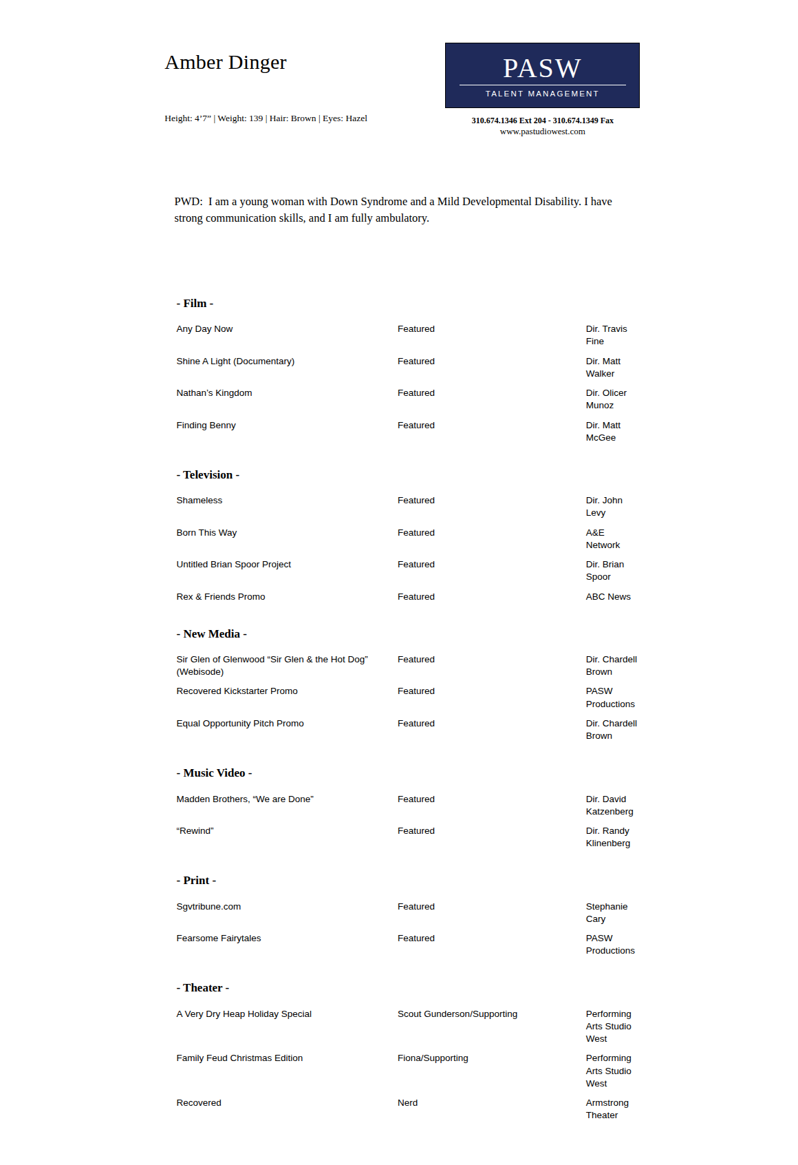Amber Dinger
Height: 4’7” | Weight: 139 | Hair: Brown | Eyes: Hazel
PASW
Talent Management
310.674.1346 Ext 204 - 310.674.1349 Fax
www.pastudiowest.com
PWD: I am a young woman with Down Syndrome and a Mild Developmental Disability. I have strong communication skills, and I am fully ambulatory.
- Film -
| Any Day Now | Featured | Dir. Travis Fine |
| Shine A Light (Documentary) | Featured | Dir. Matt Walker |
| Nathan’s Kingdom | Featured | Dir. Olicer Munoz |
| Finding Benny | Featured | Dir. Matt McGee |
- Television -
| Shameless | Featured | Dir. John Levy |
| Born This Way | Featured | A&E Network |
| Untitled Brian Spoor Project | Featured | Dir. Brian Spoor |
| Rex & Friends Promo | Featured | ABC News |
- New Media -
| Sir Glen of Glenwood “Sir Glen & the Hot Dog” (Webisode) | Featured | Dir. Chardell Brown |
| Recovered Kickstarter Promo | Featured | PASW Productions |
| Equal Opportunity Pitch Promo | Featured | Dir. Chardell Brown |
- Music Video -
| Madden Brothers, “We are Done” | Featured | Dir. David Katzenberg |
| “Rewind” | Featured | Dir. Randy Klinenberg |
- Print -
| Sgvtribune.com | Featured | Stephanie Cary |
| Fearsome Fairytales | Featured | PASW Productions |
- Theater -
| A Very Dry Heap Holiday Special | Scout Gunderson/Supporting | Performing Arts Studio West |
| Family Feud Christmas Edition | Fiona/Supporting | Performing Arts Studio West |
| Recovered | Nerd | Armstrong Theater |